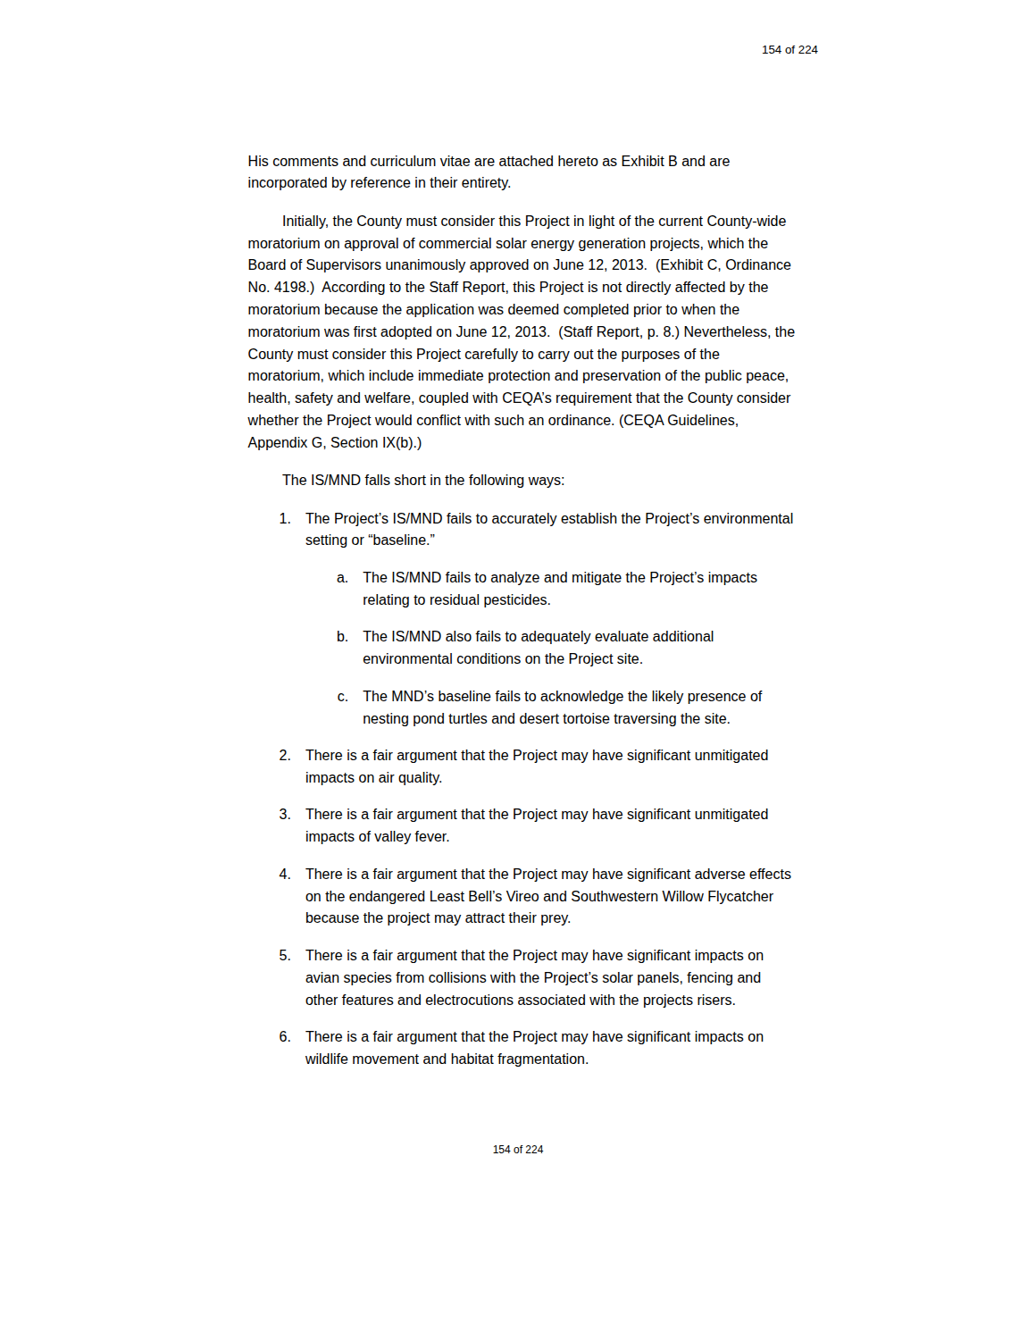154 of 224
His comments and curriculum vitae are attached hereto as Exhibit B and are incorporated by reference in their entirety.
Initially, the County must consider this Project in light of the current County-wide moratorium on approval of commercial solar energy generation projects, which the Board of Supervisors unanimously approved on June 12, 2013. (Exhibit C, Ordinance No. 4198.) According to the Staff Report, this Project is not directly affected by the moratorium because the application was deemed completed prior to when the moratorium was first adopted on June 12, 2013. (Staff Report, p. 8.) Nevertheless, the County must consider this Project carefully to carry out the purposes of the moratorium, which include immediate protection and preservation of the public peace, health, safety and welfare, coupled with CEQA’s requirement that the County consider whether the Project would conflict with such an ordinance. (CEQA Guidelines, Appendix G, Section IX(b).)
The IS/MND falls short in the following ways:
The Project’s IS/MND fails to accurately establish the Project’s environmental setting or “baseline.”
The IS/MND fails to analyze and mitigate the Project’s impacts relating to residual pesticides.
The IS/MND also fails to adequately evaluate additional environmental conditions on the Project site.
The MND’s baseline fails to acknowledge the likely presence of nesting pond turtles and desert tortoise traversing the site.
There is a fair argument that the Project may have significant unmitigated impacts on air quality.
There is a fair argument that the Project may have significant unmitigated impacts of valley fever.
There is a fair argument that the Project may have significant adverse effects on the endangered Least Bell’s Vireo and Southwestern Willow Flycatcher because the project may attract their prey.
There is a fair argument that the Project may have significant impacts on avian species from collisions with the Project’s solar panels, fencing and other features and electrocutions associated with the projects risers.
There is a fair argument that the Project may have significant impacts on wildlife movement and habitat fragmentation.
154 of 224